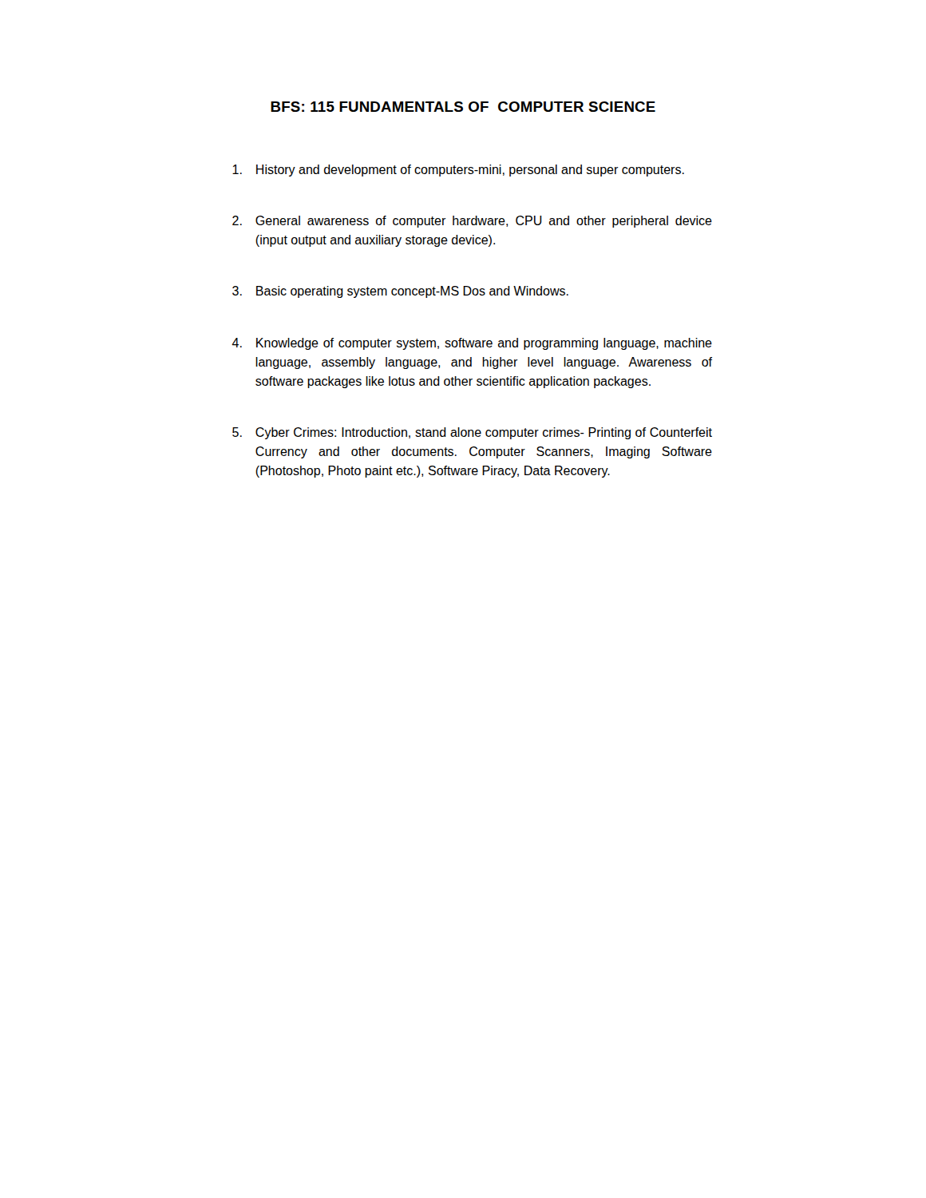BFS: 115 FUNDAMENTALS OF COMPUTER SCIENCE
History and development of computers-mini, personal and super computers.
General awareness of computer hardware, CPU and other peripheral device (input output and auxiliary storage device).
Basic operating system concept-MS Dos and Windows.
Knowledge of computer system, software and programming language, machine language, assembly language, and higher level language. Awareness of software packages like lotus and other scientific application packages.
Cyber Crimes: Introduction, stand alone computer crimes- Printing of Counterfeit Currency and other documents. Computer Scanners, Imaging Software (Photoshop, Photo paint etc.), Software Piracy, Data Recovery.